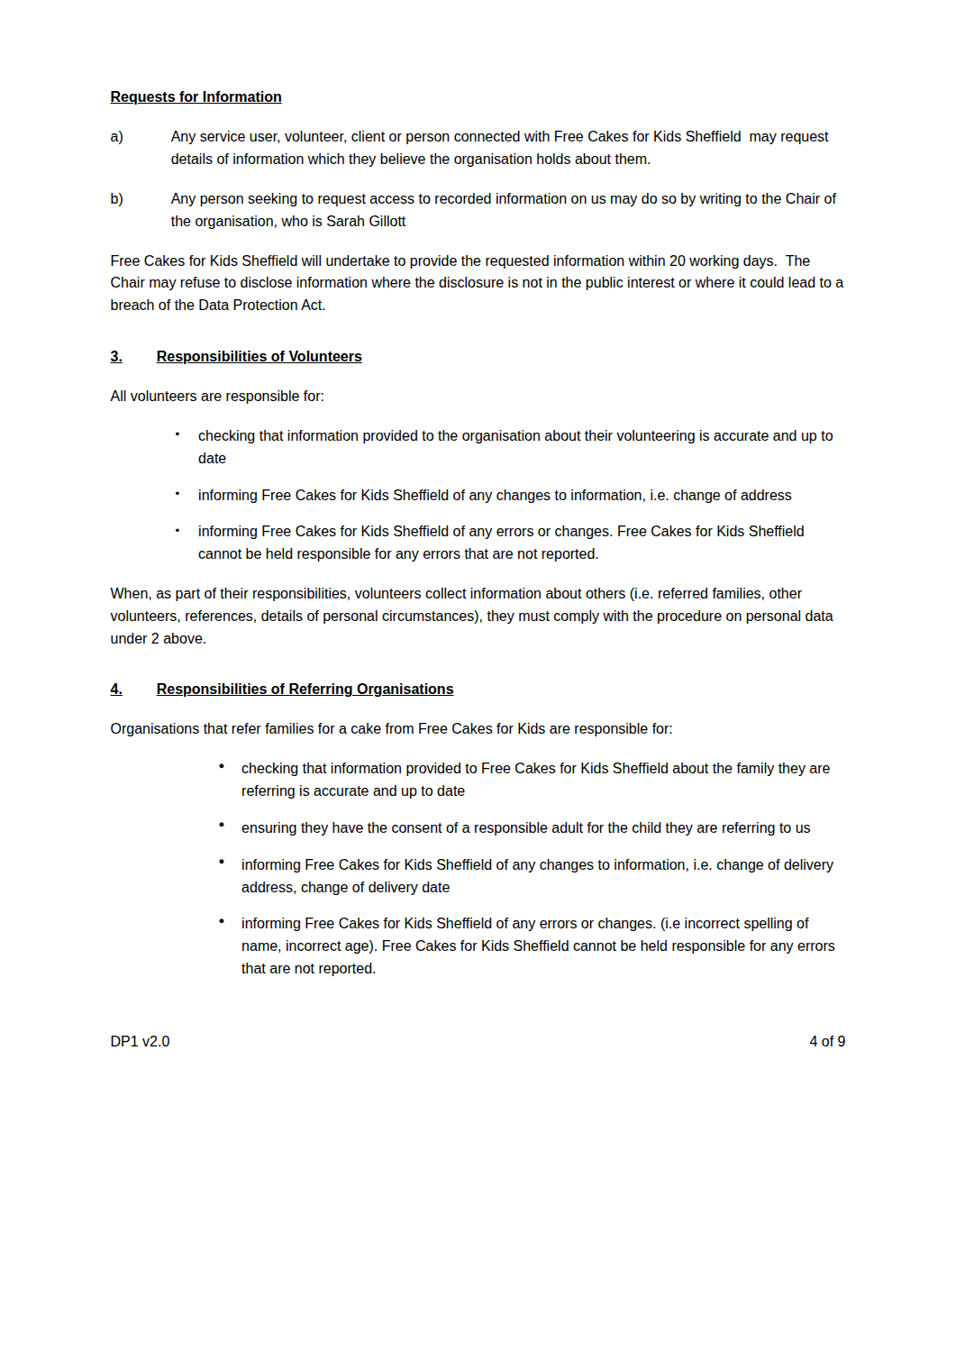Requests for Information
a) Any service user, volunteer, client or person connected with Free Cakes for Kids Sheffield may request details of information which they believe the organisation holds about them.
b) Any person seeking to request access to recorded information on us may do so by writing to the Chair of the organisation, who is Sarah Gillott
Free Cakes for Kids Sheffield will undertake to provide the requested information within 20 working days. The Chair may refuse to disclose information where the disclosure is not in the public interest or where it could lead to a breach of the Data Protection Act.
3. Responsibilities of Volunteers
All volunteers are responsible for:
checking that information provided to the organisation about their volunteering is accurate and up to date
informing Free Cakes for Kids Sheffield of any changes to information, i.e. change of address
informing Free Cakes for Kids Sheffield of any errors or changes. Free Cakes for Kids Sheffield cannot be held responsible for any errors that are not reported.
When, as part of their responsibilities, volunteers collect information about others (i.e. referred families, other volunteers, references, details of personal circumstances), they must comply with the procedure on personal data under 2 above.
4. Responsibilities of Referring Organisations
Organisations that refer families for a cake from Free Cakes for Kids are responsible for:
checking that information provided to Free Cakes for Kids Sheffield about the family they are referring is accurate and up to date
ensuring they have the consent of a responsible adult for the child they are referring to us
informing Free Cakes for Kids Sheffield of any changes to information, i.e. change of delivery address, change of delivery date
informing Free Cakes for Kids Sheffield of any errors or changes. (i.e incorrect spelling of name, incorrect age). Free Cakes for Kids Sheffield cannot be held responsible for any errors that are not reported.
DP1 v2.0 4 of 9